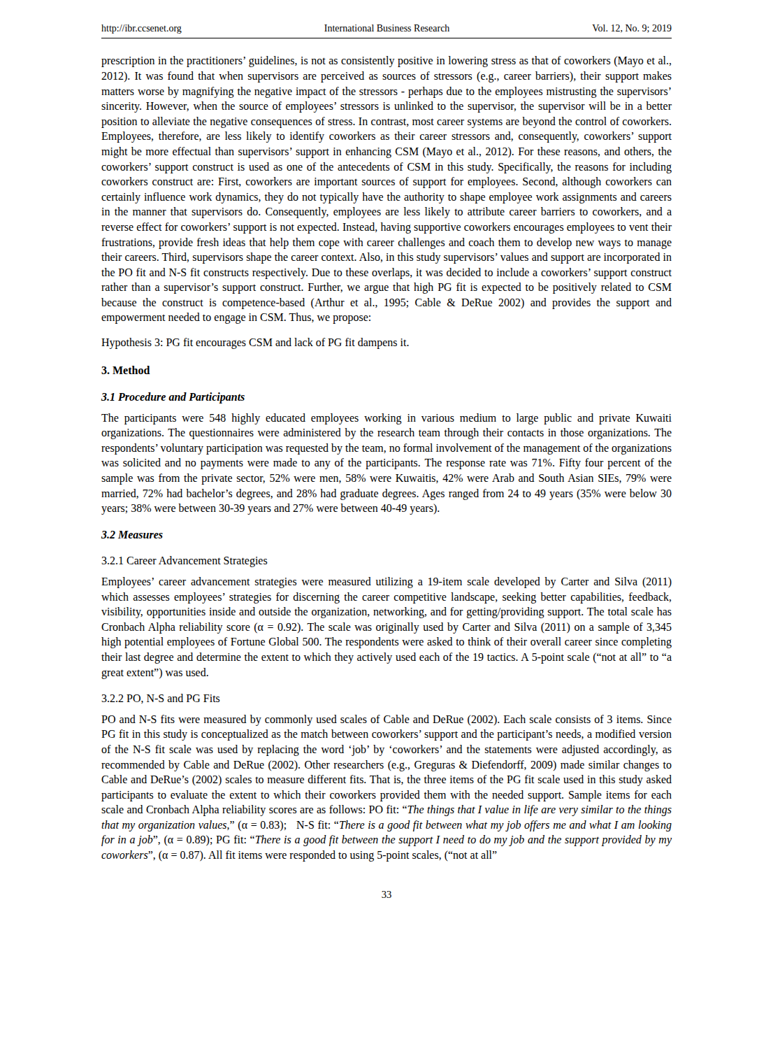http://ibr.ccsenet.org
International Business Research
Vol. 12, No. 9; 2019
prescription in the practitioners’ guidelines, is not as consistently positive in lowering stress as that of coworkers (Mayo et al., 2012). It was found that when supervisors are perceived as sources of stressors (e.g., career barriers), their support makes matters worse by magnifying the negative impact of the stressors - perhaps due to the employees mistrusting the supervisors’ sincerity. However, when the source of employees’ stressors is unlinked to the supervisor, the supervisor will be in a better position to alleviate the negative consequences of stress. In contrast, most career systems are beyond the control of coworkers. Employees, therefore, are less likely to identify coworkers as their career stressors and, consequently, coworkers’ support might be more effectual than supervisors’ support in enhancing CSM (Mayo et al., 2012). For these reasons, and others, the coworkers’ support construct is used as one of the antecedents of CSM in this study. Specifically, the reasons for including coworkers construct are: First, coworkers are important sources of support for employees. Second, although coworkers can certainly influence work dynamics, they do not typically have the authority to shape employee work assignments and careers in the manner that supervisors do. Consequently, employees are less likely to attribute career barriers to coworkers, and a reverse effect for coworkers’ support is not expected. Instead, having supportive coworkers encourages employees to vent their frustrations, provide fresh ideas that help them cope with career challenges and coach them to develop new ways to manage their careers. Third, supervisors shape the career context. Also, in this study supervisors’ values and support are incorporated in the PO fit and N-S fit constructs respectively. Due to these overlaps, it was decided to include a coworkers’ support construct rather than a supervisor’s support construct. Further, we argue that high PG fit is expected to be positively related to CSM because the construct is competence-based (Arthur et al., 1995; Cable & DeRue 2002) and provides the support and empowerment needed to engage in CSM. Thus, we propose:
Hypothesis 3: PG fit encourages CSM and lack of PG fit dampens it.
3. Method
3.1 Procedure and Participants
The participants were 548 highly educated employees working in various medium to large public and private Kuwaiti organizations. The questionnaires were administered by the research team through their contacts in those organizations. The respondents’ voluntary participation was requested by the team, no formal involvement of the management of the organizations was solicited and no payments were made to any of the participants. The response rate was 71%. Fifty four percent of the sample was from the private sector, 52% were men, 58% were Kuwaitis, 42% were Arab and South Asian SIEs, 79% were married, 72% had bachelor’s degrees, and 28% had graduate degrees. Ages ranged from 24 to 49 years (35% were below 30 years; 38% were between 30-39 years and 27% were between 40-49 years).
3.2 Measures
3.2.1 Career Advancement Strategies
Employees’ career advancement strategies were measured utilizing a 19-item scale developed by Carter and Silva (2011) which assesses employees’ strategies for discerning the career competitive landscape, seeking better capabilities, feedback, visibility, opportunities inside and outside the organization, networking, and for getting/providing support. The total scale has Cronbach Alpha reliability score (α = 0.92). The scale was originally used by Carter and Silva (2011) on a sample of 3,345 high potential employees of Fortune Global 500. The respondents were asked to think of their overall career since completing their last degree and determine the extent to which they actively used each of the 19 tactics. A 5-point scale (“not at all” to “a great extent”) was used.
3.2.2 PO, N-S and PG Fits
PO and N-S fits were measured by commonly used scales of Cable and DeRue (2002). Each scale consists of 3 items. Since PG fit in this study is conceptualized as the match between coworkers’ support and the participant’s needs, a modified version of the N-S fit scale was used by replacing the word ‘job’ by ‘coworkers’ and the statements were adjusted accordingly, as recommended by Cable and DeRue (2002). Other researchers (e.g., Greguras & Diefendorff, 2009) made similar changes to Cable and DeRue’s (2002) scales to measure different fits. That is, the three items of the PG fit scale used in this study asked participants to evaluate the extent to which their coworkers provided them with the needed support. Sample items for each scale and Cronbach Alpha reliability scores are as follows: PO fit: “The things that I value in life are very similar to the things that my organization values,” (α = 0.83); N-S fit: “There is a good fit between what my job offers me and what I am looking for in a job”, (α = 0.89); PG fit: “There is a good fit between the support I need to do my job and the support provided by my coworkers”, (α = 0.87). All fit items were responded to using 5-point scales, (“not at all”
33